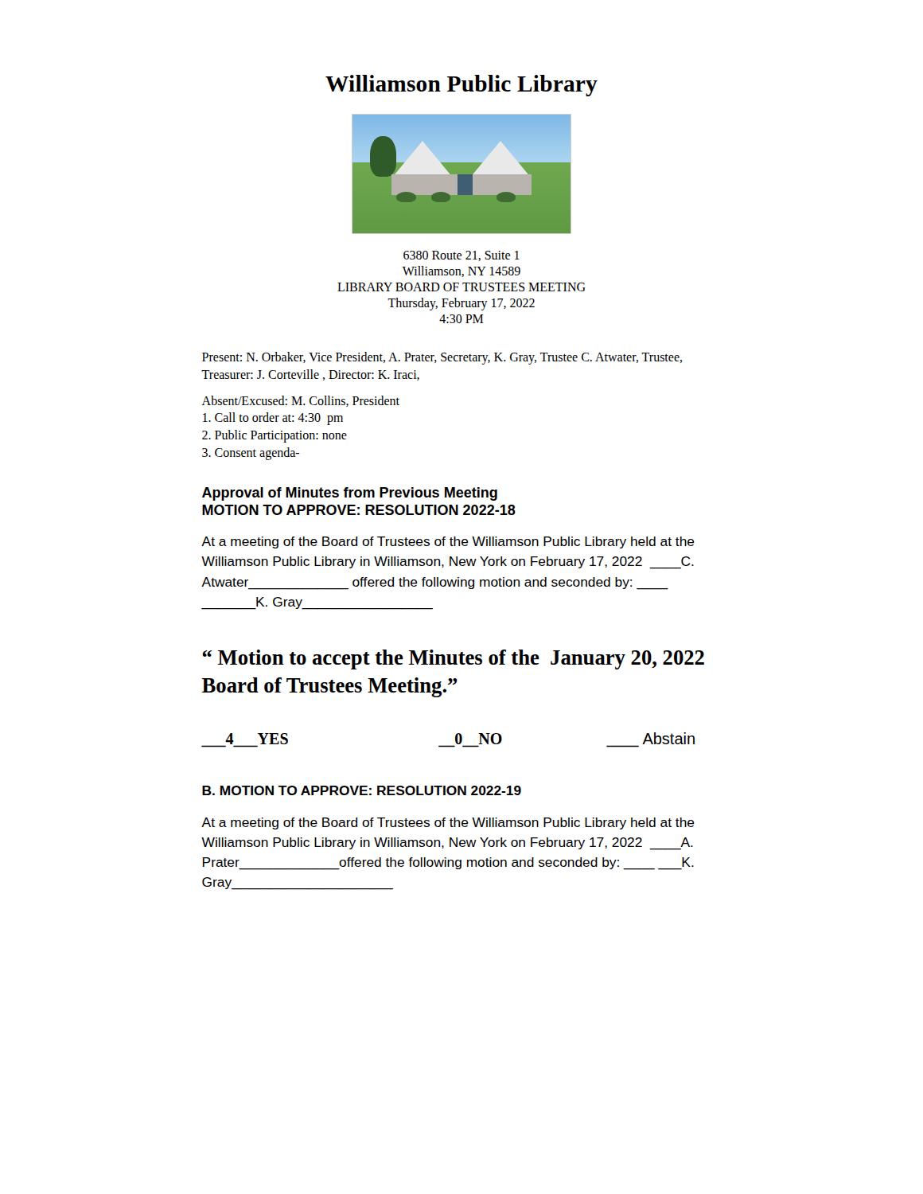Williamson Public Library
6380 Route 21, Suite 1
Williamson, NY 14589
LIBRARY BOARD OF TRUSTEES MEETING
Thursday, February 17, 2022
4:30 PM
Present: N. Orbaker, Vice President, A. Prater, Secretary, K. Gray, Trustee C. Atwater, Trustee, Treasurer: J. Corteville , Director: K. Iraci,
Absent/Excused: M. Collins, President
1. Call to order at: 4:30 pm
2. Public Participation: none
3. Consent agenda-
Approval of Minutes from Previous Meeting MOTION TO APPROVE: RESOLUTION 2022-18
At a meeting of the Board of Trustees of the Williamson Public Library held at the Williamson Public Library in Williamson, New York on February 17, 2022 ____C. Atwater_____________ offered the following motion and seconded by: ____ _______K. Gray_________________
“ Motion to accept the Minutes of the January 20, 2022 Board of Trustees Meeting.”
___4___YES __0__NO ____ Abstain
B. MOTION TO APPROVE: RESOLUTION 2022-19
At a meeting of the Board of Trustees of the Williamson Public Library held at the Williamson Public Library in Williamson, New York on February 17, 2022 ____A. Prater_____________offered the following motion and seconded by: ____ ___K. Gray_____________________